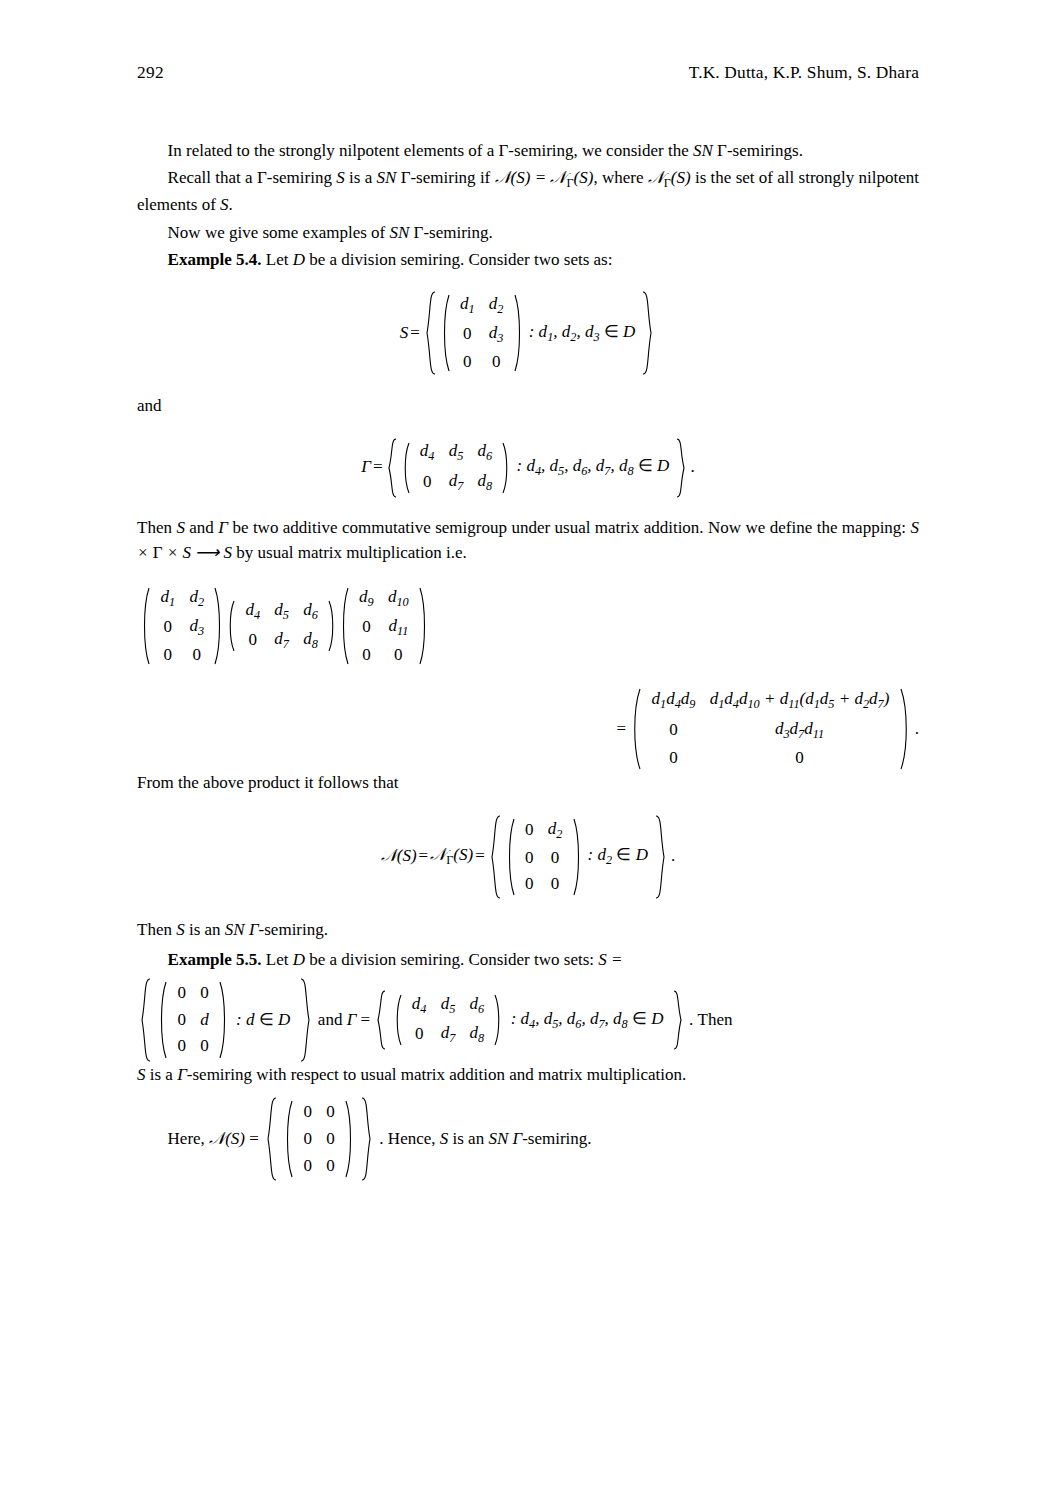292 T.K. Dutta, K.P. Shum, S. Dhara
In related to the strongly nilpotent elements of a Γ-semiring, we consider the SN Γ-semirings.
Recall that a Γ-semiring S is a SN Γ-semiring if 𝒩(S) = 𝒩Γ(S), where 𝒩Γ(S) is the set of all strongly nilpotent elements of S.
Now we give some examples of SN Γ-semiring.
Example 5.4. Let D be a division semiring. Consider two sets as:
S =
| d 1 | d 2 |
| 0 | d 3 |
| 0 | 0 |
: d1, d2, d3 ∈ D
and
Γ =
| d 4 | d 5 | d 6 |
| 0 | d 7 | d 8 |
: d4, d5, d6, d7, d8 ∈ D .
Then S and Γ be two additive commutative semigroup under usual matrix addition. Now we define the mapping: S × Γ × S ⟶ S by usual matrix multiplication i.e.
| d 1 | d 2 |
| 0 | d 3 |
| 0 | 0 |
| d 4 | d 5 | d 6 |
| 0 | d 7 | d 8 |
| d 9 | d 10 |
| 0 | d 11 |
| 0 | 0 |
=
| d 1 d 4 d 9 | d 1 d 4 d 10 + d 11 (d 1 d 5 + d 2 d 7 ) |
| 0 | d 3 d 7 d 11 |
| 0 | 0 |
.
From the above product it follows that
𝒩(S) = 𝒩Γ(S) =
| 0 | d 2 |
| 0 | 0 |
| 0 | 0 |
: d2 ∈ D .
Then S is an SN Γ-semiring.
Example 5.5. Let D be a division semiring. Consider two sets: S =
| 0 | 0 |
| 0 | d |
| 0 | 0 |
: d ∈ D and Γ =
| d 4 | d 5 | d 6 |
| 0 | d 7 | d 8 |
: d4, d5, d6, d7, d8 ∈ D . Then
S is a Γ-semiring with respect to usual matrix addition and matrix multiplication.
Here, 𝒩(S) =
| 0 | 0 |
| 0 | 0 |
| 0 | 0 |
. Hence, S is an SN Γ-semiring.